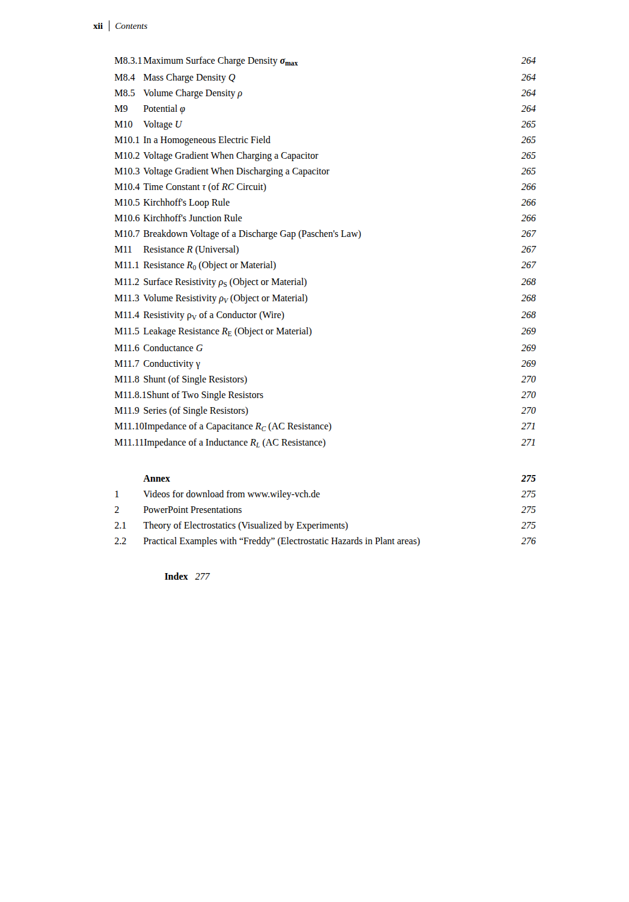xii Contents
M8.3.1 Maximum Surface Charge Density σmax 264
M8.4 Mass Charge Density Q 264
M8.5 Volume Charge Density ρ 264
M9 Potential φ 264
M10 Voltage U 265
M10.1 In a Homogeneous Electric Field 265
M10.2 Voltage Gradient When Charging a Capacitor 265
M10.3 Voltage Gradient When Discharging a Capacitor 265
M10.4 Time Constant τ (of RC Circuit) 266
M10.5 Kirchhoff's Loop Rule 266
M10.6 Kirchhoff's Junction Rule 266
M10.7 Breakdown Voltage of a Discharge Gap (Paschen's Law) 267
M11 Resistance R (Universal) 267
M11.1 Resistance R0 (Object or Material) 267
M11.2 Surface Resistivity ρS (Object or Material) 268
M11.3 Volume Resistivity ρV (Object or Material) 268
M11.4 Resistivity ρV of a Conductor (Wire) 268
M11.5 Leakage Resistance RE (Object or Material) 269
M11.6 Conductance G 269
M11.7 Conductivity γ 269
M11.8 Shunt (of Single Resistors) 270
M11.8.1 Shunt of Two Single Resistors 270
M11.9 Series (of Single Resistors) 270
M11.10 Impedance of a Capacitance RC (AC Resistance) 271
M11.11 Impedance of a Inductance RL (AC Resistance) 271
Annex 275
1 Videos for download from www.wiley-vch.de 275
2 PowerPoint Presentations 275
2.1 Theory of Electrostatics (Visualized by Experiments) 275
2.2 Practical Examples with “Freddy” (Electrostatic Hazards in Plant areas) 276
Index 277